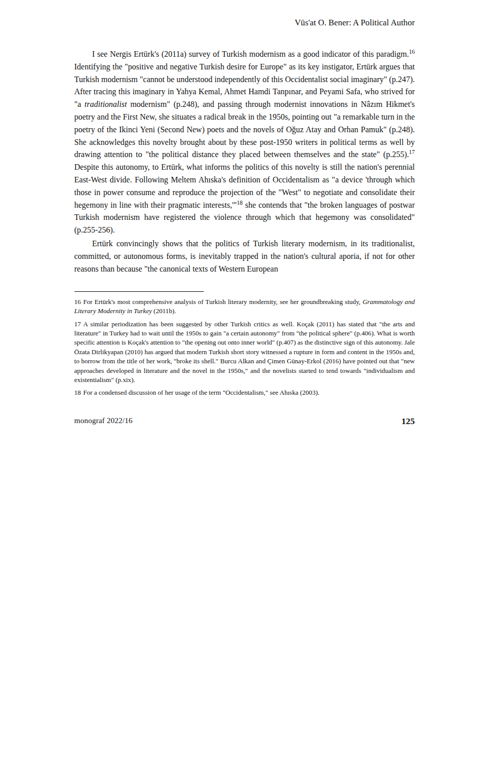Vüs'at O. Bener: A Political Author
I see Nergis Ertürk's (2011a) survey of Turkish modernism as a good indicator of this paradigm.16 Identifying the "positive and negative Turkish desire for Europe" as its key instigator, Ertürk argues that Turkish modernism "cannot be understood independently of this Occidentalist social imaginary" (p.247). After tracing this imaginary in Yahya Kemal, Ahmet Hamdi Tanpınar, and Peyami Safa, who strived for "a traditionalist modernism" (p.248), and passing through modernist innovations in Nâzım Hikmet's poetry and the First New, she situates a radical break in the 1950s, pointing out "a remarkable turn in the poetry of the Ikinci Yeni (Second New) poets and the novels of Oğuz Atay and Orhan Pamuk" (p.248). She acknowledges this novelty brought about by these post-1950 writers in political terms as well by drawing attention to "the political distance they placed between themselves and the state" (p.255).17 Despite this autonomy, to Ertürk, what informs the politics of this novelty is still the nation's perennial East-West divide. Following Meltem Ahıska's definition of Occidentalism as "a device 'through which those in power consume and reproduce the projection of the "West" to negotiate and consolidate their hegemony in line with their pragmatic interests,'"18 she contends that "the broken languages of postwar Turkish modernism have registered the violence through which that hegemony was consolidated" (p.255-256).
Ertürk convincingly shows that the politics of Turkish literary modernism, in its traditionalist, committed, or autonomous forms, is inevitably trapped in the nation's cultural aporia, if not for other reasons than because "the canonical texts of Western European
16 For Ertürk's most comprehensive analysis of Turkish literary modernity, see her groundbreaking study, Grammatology and Literary Modernity in Turkey (2011b).
17 A similar periodization has been suggested by other Turkish critics as well. Koçak (2011) has stated that "the arts and literature" in Turkey had to wait until the 1950s to gain "a certain autonomy" from "the political sphere" (p.406). What is worth specific attention is Koçak's attention to "the opening out onto inner world" (p.407) as the distinctive sign of this autonomy. Jale Özata Dirlikyapan (2010) has argued that modern Turkish short story witnessed a rupture in form and content in the 1950s and, to borrow from the title of her work, "broke its shell." Burcu Alkan and Çimen Günay-Erkol (2016) have pointed out that "new approaches developed in literature and the novel in the 1950s," and the novelists started to tend towards "individualism and existentialism" (p.xix).
18 For a condensed discussion of her usage of the term "Occidentalism," see Ahıska (2003).
monograf 2022/16 125